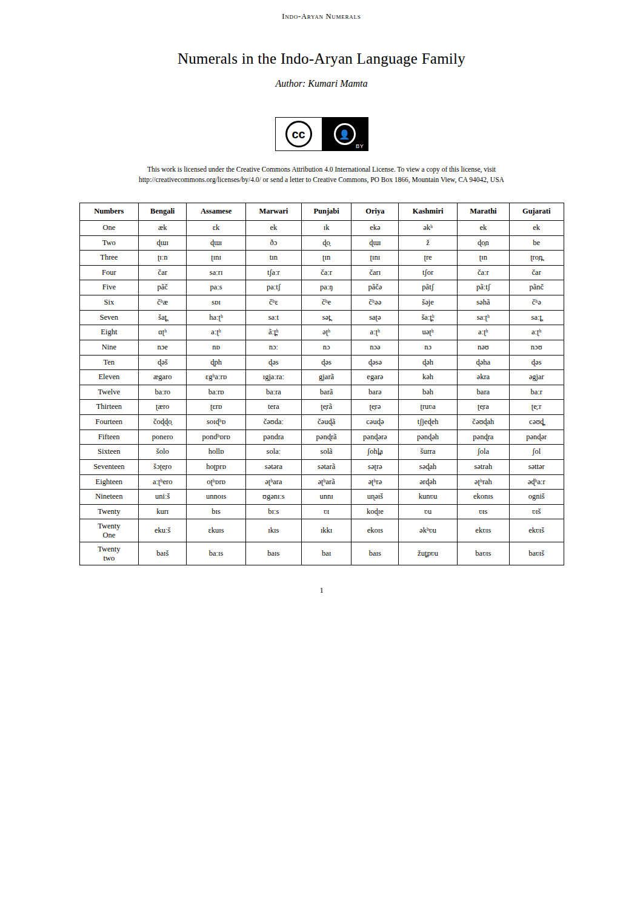Indo-Aryan Numerals
Numerals in the Indo-Aryan Language Family
Author: Kumari Mamta
cc
👤 BY
This work is licensed under the Creative Commons Attribution 4.0 International License. To view a copy of this license, visit http://creativecommons.org/licenses/by/4.0/ or send a letter to Creative Commons, PO Box 1866, Mountain View, CA 94042, USA
Numerals in the Indo-Aryan Language Family
| Numbers | Bengali | Assamese | Marwari | Punjabi | Oriya | Kashmiri | Marathi | Gujarati |
| --- | --- | --- | --- | --- | --- | --- | --- | --- |
| One | æk | ɛk | ek | ɪk | ekə | əkʰ | ek | ek |
| Two | ɖɯɪ | ɖɯɪ | ðɔ | ɖo̞ | ɖɯɪ | ž | ɖo̞n | be |
| Three | ʈɪːn | ʈɪnɪ | tɪn | ʈɪn | ʈɪnɪ | ʈre | ʈɪn | ʈro̞n̪ |
| Four | čar | saːrɪ | tʃaːr | čaːr | čarɪ | tʃor | čaːr | čar |
| Five | pãč | paːs | paːtʃ | paːŋ | pãčə | pãtʃ | pãːtʃ | pãnč |
| Six | čʰæ | sɒɪ | čʰɛ | čʰe | čʰəə | šəje | səhã | čʰə |
| Seven | šaʈ̪ | haːʈʰ | saːt | sət̪ | saʈə | šaːʈ̪ʰ | saːʈʰ | saːʈ̪ |
| Eight | ɑʈʰ | aːʈʰ | ãːʈ̪ʰ | əʈʰ | aːʈʰ | uəʈʰ | aːʈʰ | aːʈʰ |
| Nine | nɔe | nɒ | nɔː | nɔ | nɔə | nɔ | nəʊ | nɔʊ |
| Ten | ɖəš | ɖph | ɖəs | ɖəs | ɖəsə | ɖəh | ɖəha | ɖəs |
| Eleven | ægaro | ɛgʰaːrɒ | ɪgjaːraː | gjarã | egarə | kəh | əkra | əgjar |
| Twelve | baːro | baːrɒ | baːra | barã | barə | bəh | bara | baːr |
| Thirteen | ʈæro | ʈɛrɒ | tera | ʈe̞rã | ʈe̞rə | ʈruʋa | ʈe̞ra | ʈe̞ːr |
| Fourteen | čoɖɖo̞ | soɪɖʰɒ | čəʊdaː | čəuɖã | cəuɖə | tʃjeɖeh | čəʊɖah | cəʊɖ̪ |
| Fifteen | ponero | pondʰɒrɒ | pəndra | pənɖrã | pənɖərə | pənɖəh | pənɖra | pənɖər |
| Sixteen | šolo | hollɒ | solaː | solã | ʃohl̪a | šurra | ʃola | ʃol |
| Seventeen | šɔʈe̞ro | hoʈprɒ | sətəra | sətarã | səʈrə | səɖah | sətrah | səttər |
| Eighteen | aːʈʰero | oʈʰɒrɒ | əʈʰara | əʈʰarã | əʈʰrə | ərɖəh | əʈʰrah | əɖʰaːr |
| Nineteen | uniːš | unnoɪs | ʊgənɪːs | unnɪ | uɳəɪš | kunʋu | ekonɪs | ogniš |
| Twenty | kurɪ | bɪs | bɪːs | ʋɪ | koɖɪe | ʋu | ʋɪs | ʋɪš |
| Twenty One | ekuːš | ɛkuɪs | ɪkɪs | ɪkkɪ | ekoɪs | əkʰʋu | ekʋɪs | ekʋɪš |
| Twenty two | baɪš | baːɪs | baɪs | baɪ | baɪs | žuʈ̪ɒʋu | baʋɪs | baʋɪš |
1